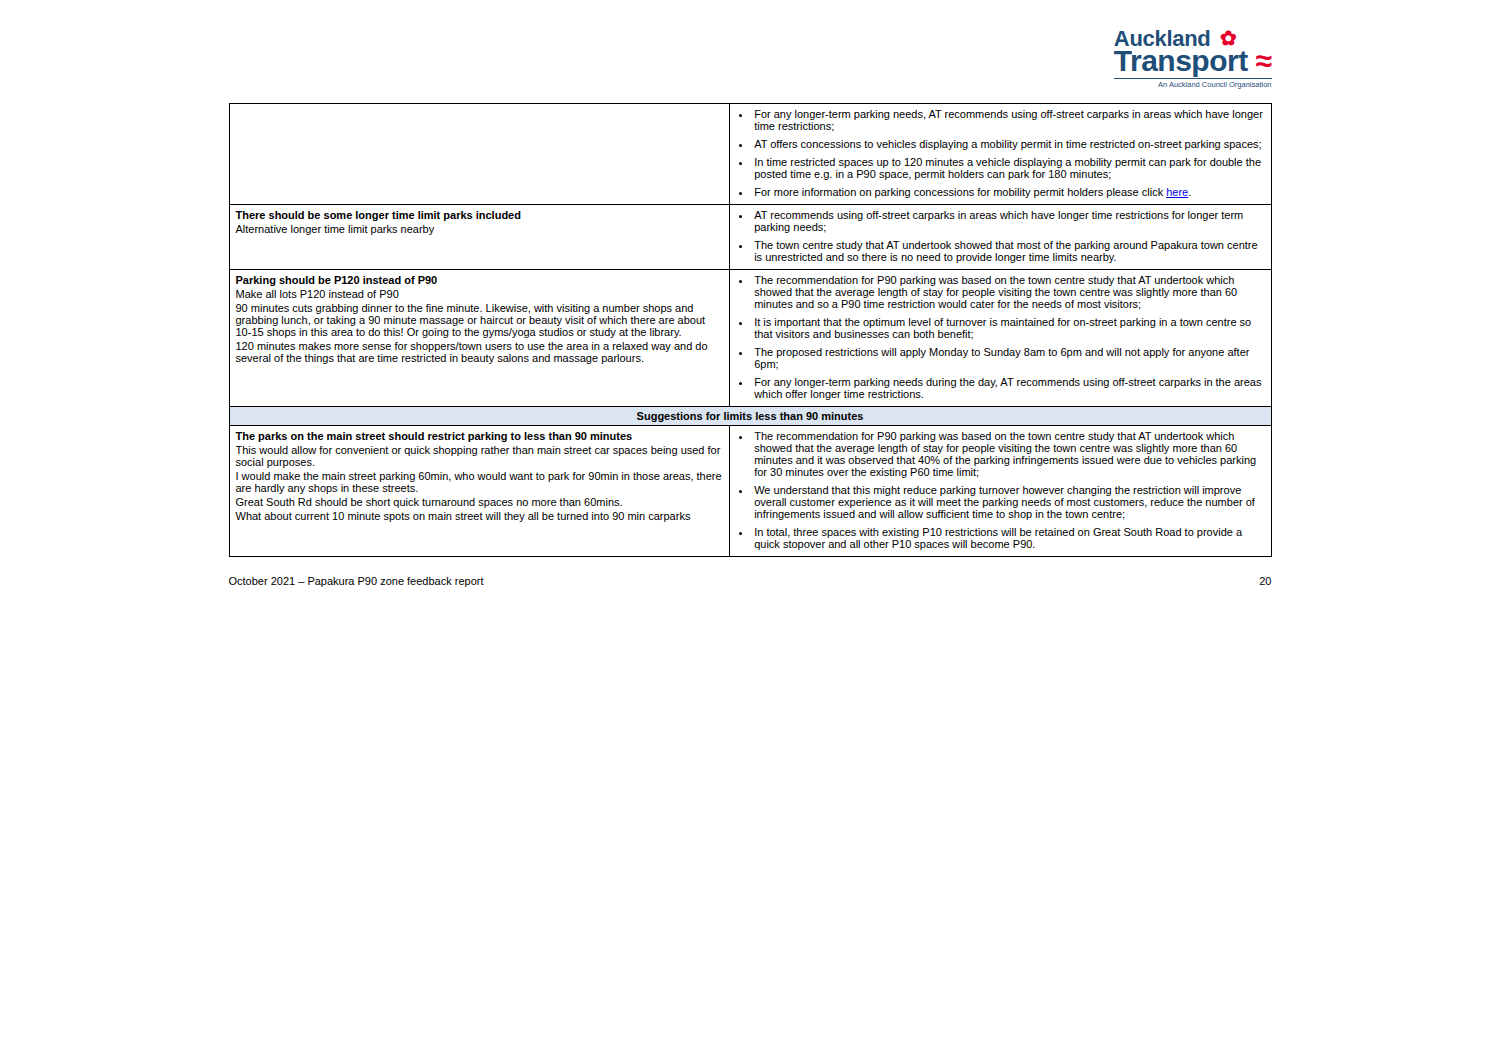Auckland ✿
Transport ≈
An Auckland Council Organisation
| | For any longer-term parking needs, AT recommends using off-street carparks in areas which have longer time restrictions; AT offers concessions to vehicles displaying a mobility permit in time restricted on-street parking spaces; In time restricted spaces up to 120 minutes a vehicle displaying a mobility permit can park for double the posted time e.g. in a P90 space, permit holders can park for 180 minutes; For more information on parking concessions for mobility permit holders please click here . |
| There should be some longer time limit parks included Alternative longer time limit parks nearby | AT recommends using off-street carparks in areas which have longer time restrictions for longer term parking needs; The town centre study that AT undertook showed that most of the parking around Papakura town centre is unrestricted and so there is no need to provide longer time limits nearby. |
| Parking should be P120 instead of P90 Make all lots P120 instead of P90 90 minutes cuts grabbing dinner to the fine minute. Likewise, with visiting a number shops and grabbing lunch, or taking a 90 minute massage or haircut or beauty visit of which there are about 10-15 shops in this area to do this! Or going to the gyms/yoga studios or study at the library. 120 minutes makes more sense for shoppers/town users to use the area in a relaxed way and do several of the things that are time restricted in beauty salons and massage parlours. | The recommendation for P90 parking was based on the town centre study that AT undertook which showed that the average length of stay for people visiting the town centre was slightly more than 60 minutes and so a P90 time restriction would cater for the needs of most visitors; It is important that the optimum level of turnover is maintained for on-street parking in a town centre so that visitors and businesses can both benefit; The proposed restrictions will apply Monday to Sunday 8am to 6pm and will not apply for anyone after 6pm; For any longer-term parking needs during the day, AT recommends using off-street carparks in the areas which offer longer time restrictions. |
| Suggestions for limits less than 90 minutes |
| The parks on the main street should restrict parking to less than 90 minutes This would allow for convenient or quick shopping rather than main street car spaces being used for social purposes. I would make the main street parking 60min, who would want to park for 90min in those areas, there are hardly any shops in these streets. Great South Rd should be short quick turnaround spaces no more than 60mins. What about current 10 minute spots on main street will they all be turned into 90 min carparks | The recommendation for P90 parking was based on the town centre study that AT undertook which showed that the average length of stay for people visiting the town centre was slightly more than 60 minutes and it was observed that 40% of the parking infringements issued were due to vehicles parking for 30 minutes over the existing P60 time limit; We understand that this might reduce parking turnover however changing the restriction will improve overall customer experience as it will meet the parking needs of most customers, reduce the number of infringements issued and will allow sufficient time to shop in the town centre; In total, three spaces with existing P10 restrictions will be retained on Great South Road to provide a quick stopover and all other P10 spaces will become P90. |
October 2021 – Papakura P90 zone feedback report
20